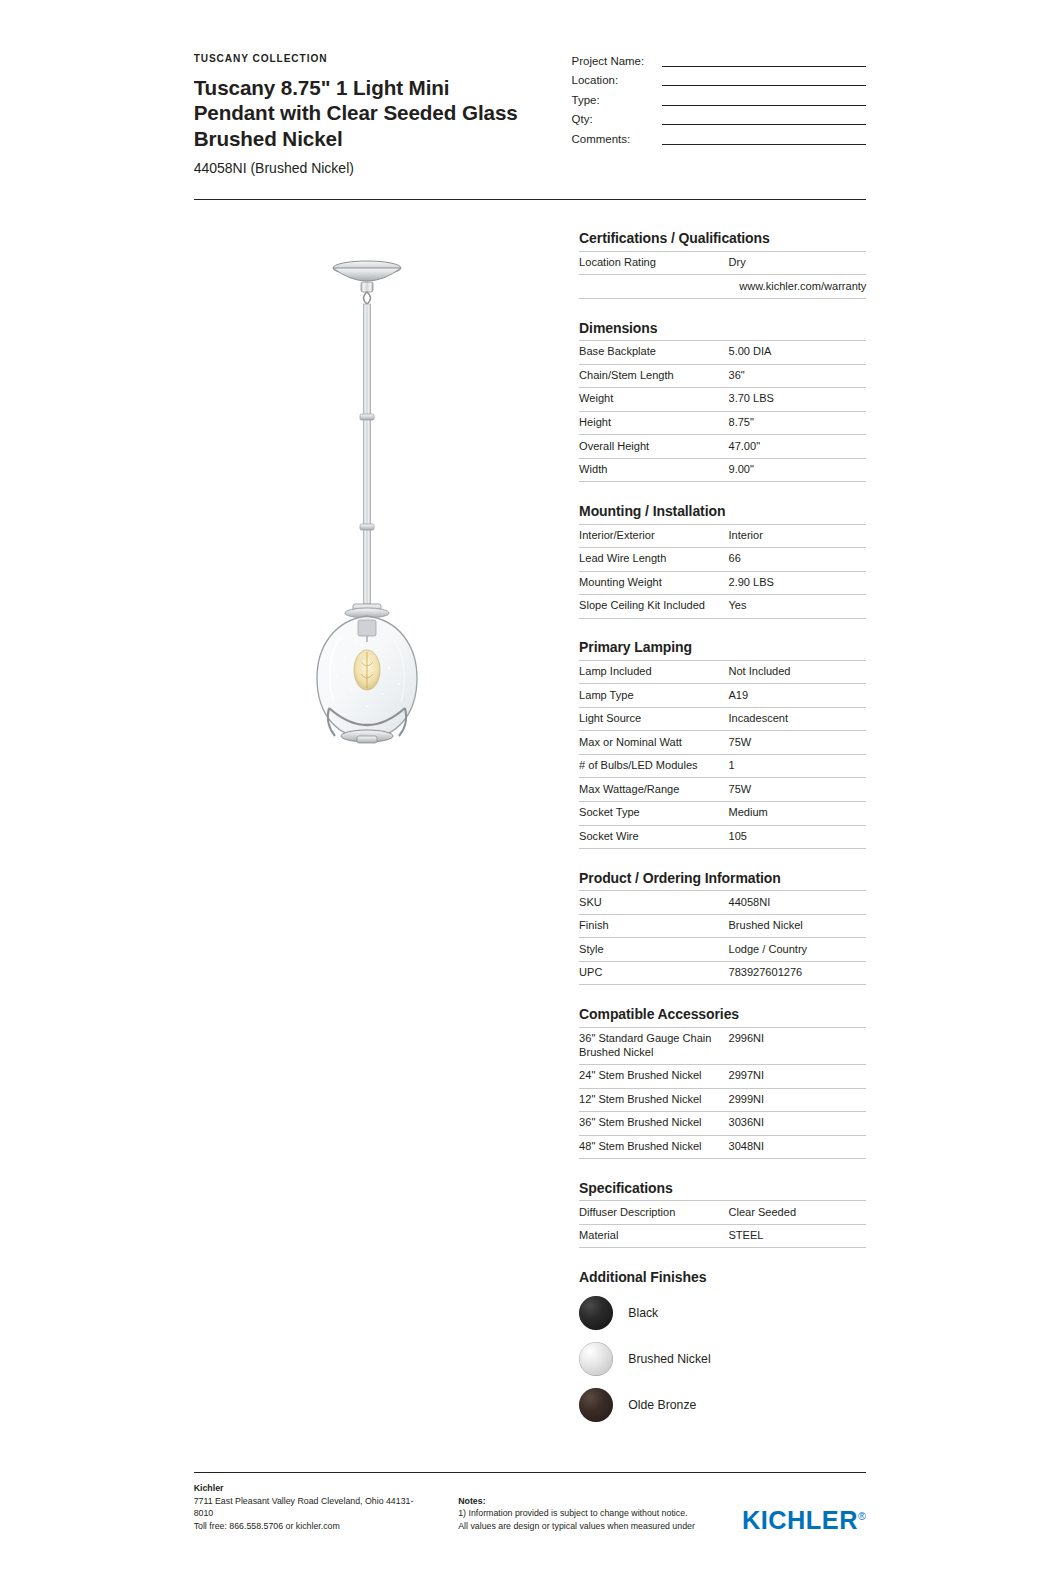Tuscany Collection
Tuscany 8.75" 1 Light Mini Pendant with Clear Seeded Glass Brushed Nickel
44058NI (Brushed Nickel)
Project Name:
Location:
Type:
Qty:
Comments:
Certifications / Qualifications
| Location Rating | Dry |
| www.kichler.com/warranty |
Dimensions
| Base Backplate | 5.00 DIA |
| Chain/Stem Length | 36" |
| Weight | 3.70 LBS |
| Height | 8.75" |
| Overall Height | 47.00" |
| Width | 9.00" |
Mounting / Installation
| Interior/Exterior | Interior |
| Lead Wire Length | 66 |
| Mounting Weight | 2.90 LBS |
| Slope Ceiling Kit Included | Yes |
Primary Lamping
| Lamp Included | Not Included |
| Lamp Type | A19 |
| Light Source | Incadescent |
| Max or Nominal Watt | 75W |
| # of Bulbs/LED Modules | 1 |
| Max Wattage/Range | 75W |
| Socket Type | Medium |
| Socket Wire | 105 |
Product / Ordering Information
| SKU | 44058NI |
| Finish | Brushed Nickel |
| Style | Lodge / Country |
| UPC | 783927601276 |
Compatible Accessories
| 36" Standard Gauge Chain Brushed Nickel | 2996NI |
| 24" Stem Brushed Nickel | 2997NI |
| 12" Stem Brushed Nickel | 2999NI |
| 36" Stem Brushed Nickel | 3036NI |
| 48" Stem Brushed Nickel | 3048NI |
Specifications
| Diffuser Description | Clear Seeded |
| Material | STEEL |
Additional Finishes
Black
Brushed Nickel
Olde Bronze
Kichler
7711 East Pleasant Valley Road Cleveland, Ohio 44131-8010
Toll free: 866.558.5706 or kichler.com
Notes:
1) Information provided is subject to change without notice.
All values are design or typical values when measured under
KICHLER®